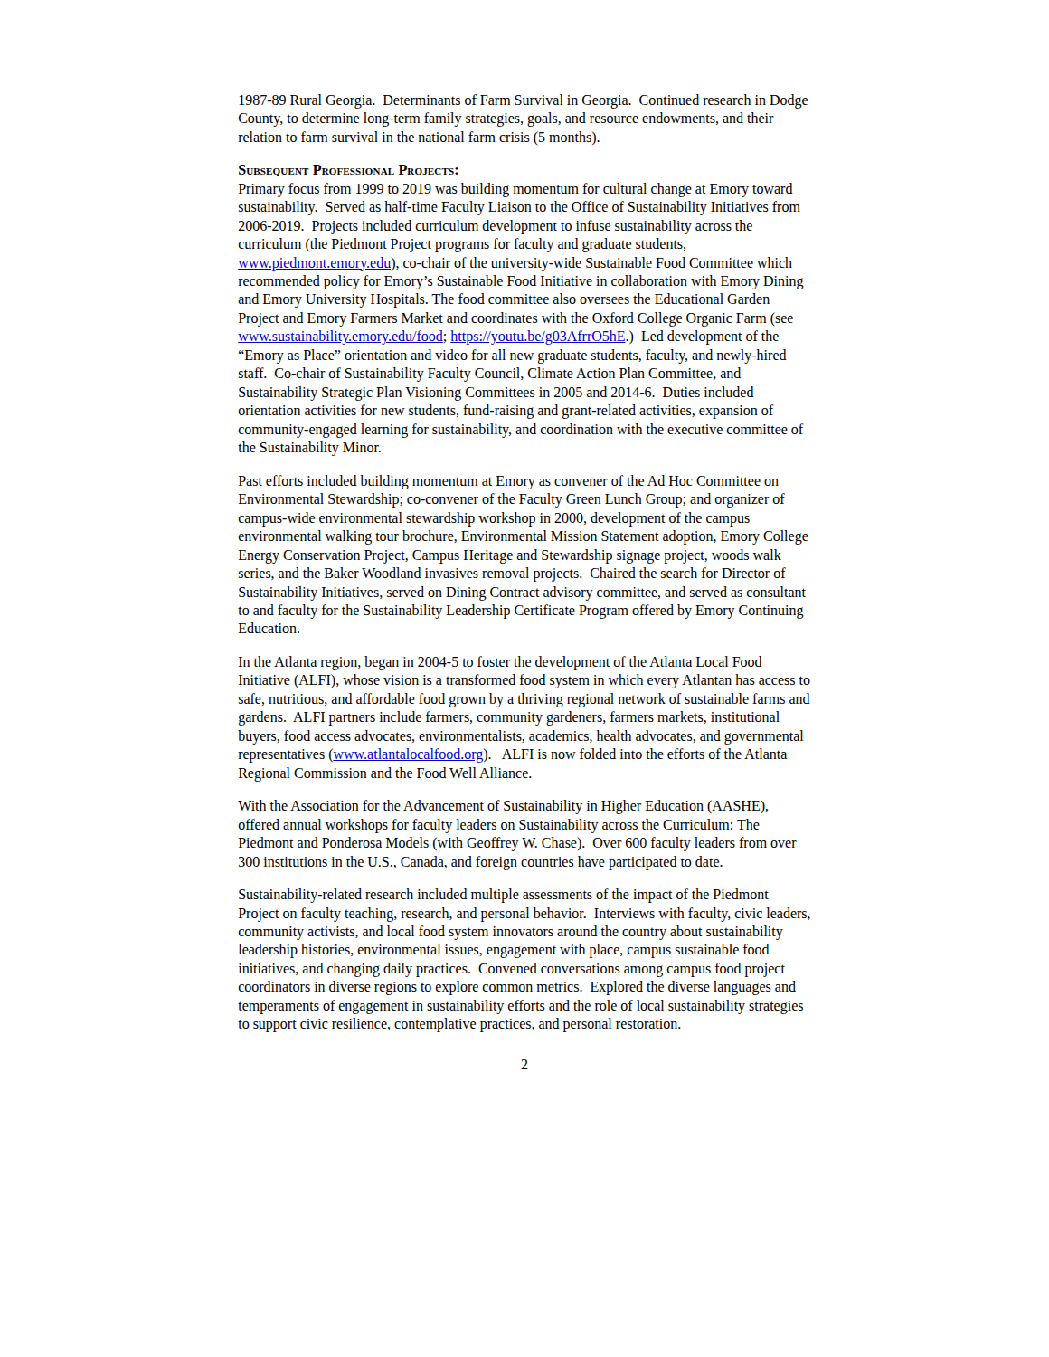1987-89 Rural Georgia. Determinants of Farm Survival in Georgia. Continued research in Dodge County, to determine long-term family strategies, goals, and resource endowments, and their relation to farm survival in the national farm crisis (5 months).
Subsequent Professional Projects:
Primary focus from 1999 to 2019 was building momentum for cultural change at Emory toward sustainability. Served as half-time Faculty Liaison to the Office of Sustainability Initiatives from 2006-2019. Projects included curriculum development to infuse sustainability across the curriculum (the Piedmont Project programs for faculty and graduate students, www.piedmont.emory.edu), co-chair of the university-wide Sustainable Food Committee which recommended policy for Emory’s Sustainable Food Initiative in collaboration with Emory Dining and Emory University Hospitals. The food committee also oversees the Educational Garden Project and Emory Farmers Market and coordinates with the Oxford College Organic Farm (see www.sustainability.emory.edu/food; https://youtu.be/g03AfrrO5hE.) Led development of the “Emory as Place” orientation and video for all new graduate students, faculty, and newly-hired staff. Co-chair of Sustainability Faculty Council, Climate Action Plan Committee, and Sustainability Strategic Plan Visioning Committees in 2005 and 2014-6. Duties included orientation activities for new students, fund-raising and grant-related activities, expansion of community-engaged learning for sustainability, and coordination with the executive committee of the Sustainability Minor.
Past efforts included building momentum at Emory as convener of the Ad Hoc Committee on Environmental Stewardship; co-convener of the Faculty Green Lunch Group; and organizer of campus-wide environmental stewardship workshop in 2000, development of the campus environmental walking tour brochure, Environmental Mission Statement adoption, Emory College Energy Conservation Project, Campus Heritage and Stewardship signage project, woods walk series, and the Baker Woodland invasives removal projects. Chaired the search for Director of Sustainability Initiatives, served on Dining Contract advisory committee, and served as consultant to and faculty for the Sustainability Leadership Certificate Program offered by Emory Continuing Education.
In the Atlanta region, began in 2004-5 to foster the development of the Atlanta Local Food Initiative (ALFI), whose vision is a transformed food system in which every Atlantan has access to safe, nutritious, and affordable food grown by a thriving regional network of sustainable farms and gardens. ALFI partners include farmers, community gardeners, farmers markets, institutional buyers, food access advocates, environmentalists, academics, health advocates, and governmental representatives (www.atlantalocalfood.org). ALFI is now folded into the efforts of the Atlanta Regional Commission and the Food Well Alliance.
With the Association for the Advancement of Sustainability in Higher Education (AASHE), offered annual workshops for faculty leaders on Sustainability across the Curriculum: The Piedmont and Ponderosa Models (with Geoffrey W. Chase). Over 600 faculty leaders from over 300 institutions in the U.S., Canada, and foreign countries have participated to date.
Sustainability-related research included multiple assessments of the impact of the Piedmont Project on faculty teaching, research, and personal behavior. Interviews with faculty, civic leaders, community activists, and local food system innovators around the country about sustainability leadership histories, environmental issues, engagement with place, campus sustainable food initiatives, and changing daily practices. Convened conversations among campus food project coordinators in diverse regions to explore common metrics. Explored the diverse languages and temperaments of engagement in sustainability efforts and the role of local sustainability strategies to support civic resilience, contemplative practices, and personal restoration.
2